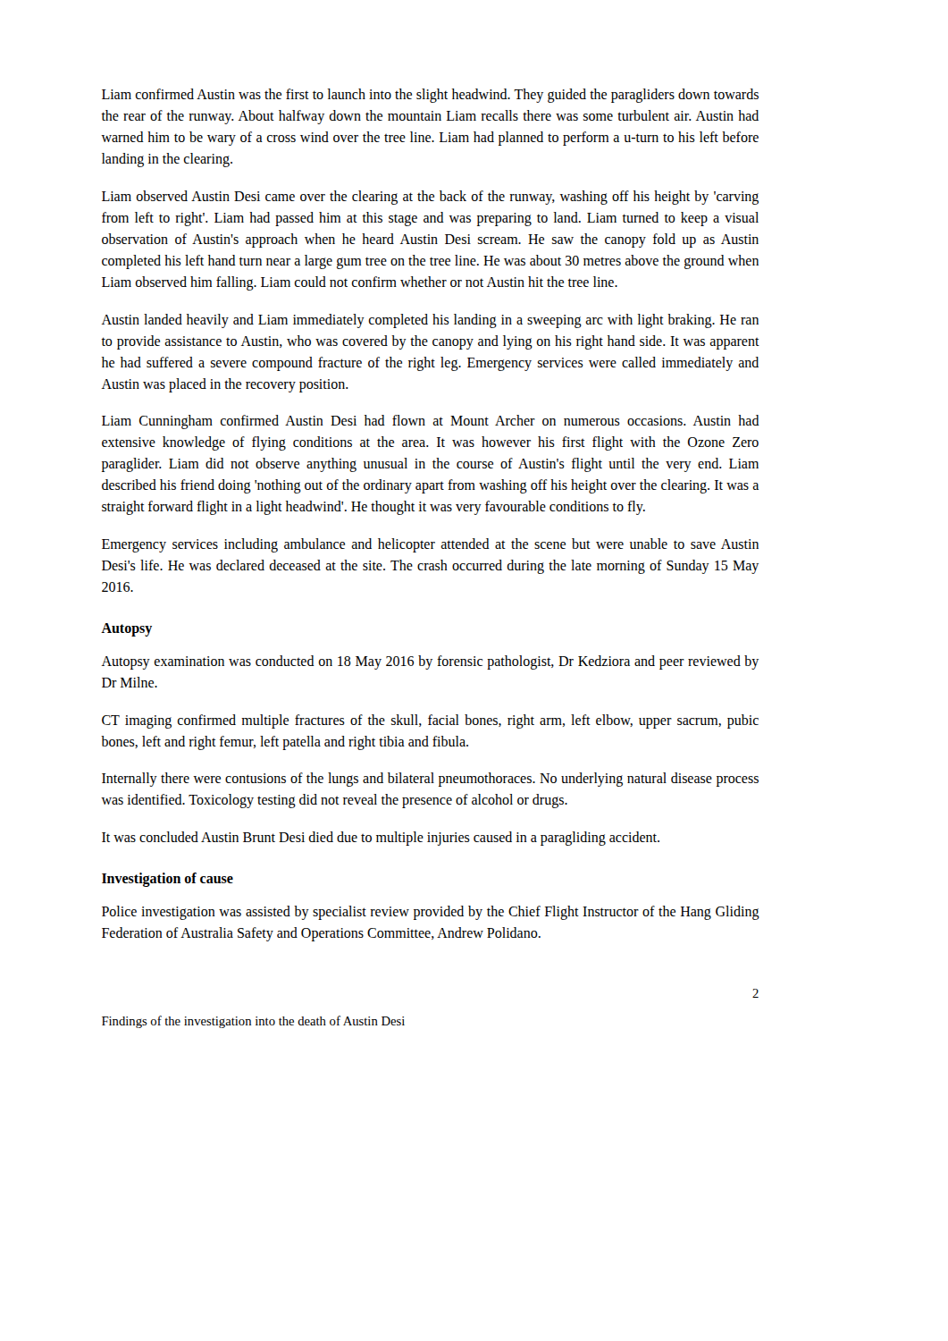Liam confirmed Austin was the first to launch into the slight headwind. They guided the paragliders down towards the rear of the runway. About halfway down the mountain Liam recalls there was some turbulent air. Austin had warned him to be wary of a cross wind over the tree line. Liam had planned to perform a u-turn to his left before landing in the clearing.
Liam observed Austin Desi came over the clearing at the back of the runway, washing off his height by 'carving from left to right'. Liam had passed him at this stage and was preparing to land. Liam turned to keep a visual observation of Austin's approach when he heard Austin Desi scream. He saw the canopy fold up as Austin completed his left hand turn near a large gum tree on the tree line. He was about 30 metres above the ground when Liam observed him falling. Liam could not confirm whether or not Austin hit the tree line.
Austin landed heavily and Liam immediately completed his landing in a sweeping arc with light braking. He ran to provide assistance to Austin, who was covered by the canopy and lying on his right hand side. It was apparent he had suffered a severe compound fracture of the right leg. Emergency services were called immediately and Austin was placed in the recovery position.
Liam Cunningham confirmed Austin Desi had flown at Mount Archer on numerous occasions. Austin had extensive knowledge of flying conditions at the area. It was however his first flight with the Ozone Zero paraglider. Liam did not observe anything unusual in the course of Austin's flight until the very end. Liam described his friend doing 'nothing out of the ordinary apart from washing off his height over the clearing. It was a straight forward flight in a light headwind'. He thought it was very favourable conditions to fly.
Emergency services including ambulance and helicopter attended at the scene but were unable to save Austin Desi's life. He was declared deceased at the site. The crash occurred during the late morning of Sunday 15 May 2016.
Autopsy
Autopsy examination was conducted on 18 May 2016 by forensic pathologist, Dr Kedziora and peer reviewed by Dr Milne.
CT imaging confirmed multiple fractures of the skull, facial bones, right arm, left elbow, upper sacrum, pubic bones, left and right femur, left patella and right tibia and fibula.
Internally there were contusions of the lungs and bilateral pneumothoraces. No underlying natural disease process was identified. Toxicology testing did not reveal the presence of alcohol or drugs.
It was concluded Austin Brunt Desi died due to multiple injuries caused in a paragliding accident.
Investigation of cause
Police investigation was assisted by specialist review provided by the Chief Flight Instructor of the Hang Gliding Federation of Australia Safety and Operations Committee, Andrew Polidano.
2
Findings of the investigation into the death of Austin Desi